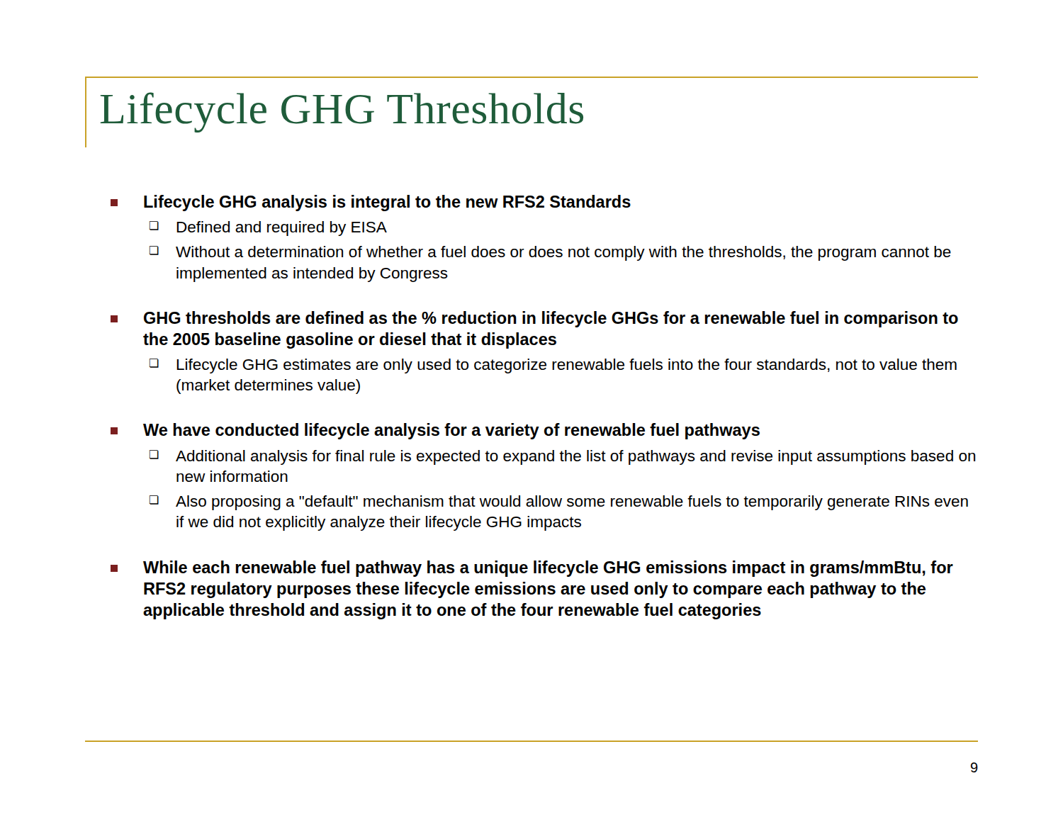Lifecycle GHG Thresholds
Lifecycle GHG analysis is integral to the new RFS2 Standards
Defined and required by EISA
Without a determination of whether a fuel does or does not comply with the thresholds, the program cannot be implemented as intended by Congress
GHG thresholds are defined as the % reduction in lifecycle GHGs for a renewable fuel in comparison to the 2005 baseline gasoline or diesel that it displaces
Lifecycle GHG estimates are only used to categorize renewable fuels into the four standards, not to value them (market determines value)
We have conducted lifecycle analysis for a variety of renewable fuel pathways
Additional analysis for final rule is expected to expand the list of pathways and revise input assumptions based on new information
Also proposing a "default" mechanism that would allow some renewable fuels to temporarily generate RINs even if we did not explicitly analyze their lifecycle GHG impacts
While each renewable fuel pathway has a unique lifecycle GHG emissions impact in grams/mmBtu, for RFS2 regulatory purposes these lifecycle emissions are used only to compare each pathway to the applicable threshold and assign it to one of the four renewable fuel categories
9